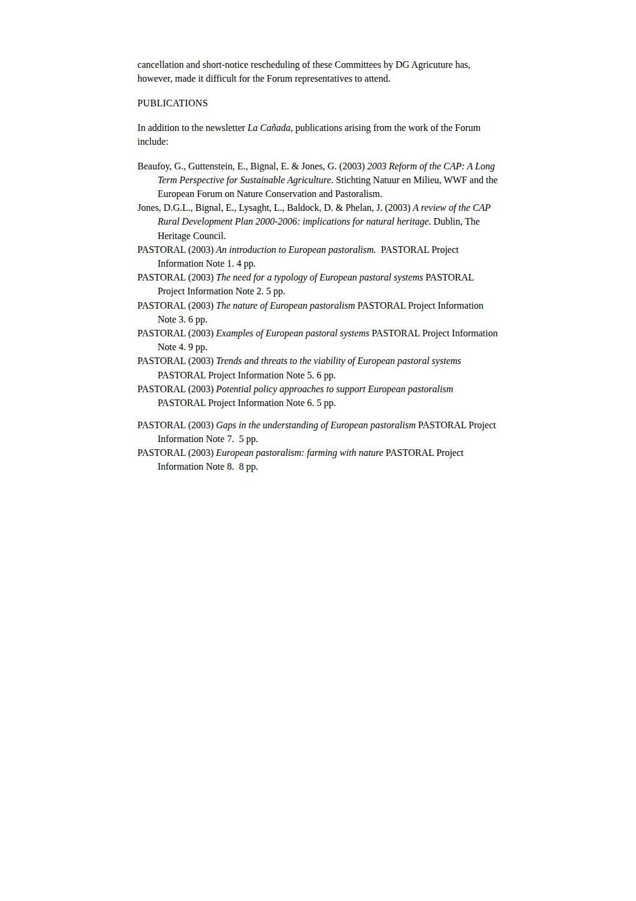cancellation and short-notice rescheduling of these Committees by DG Agricuture has, however, made it difficult for the Forum representatives to attend.
PUBLICATIONS
In addition to the newsletter La Cañada, publications arising from the work of the Forum include:
Beaufoy, G., Guttenstein, E., Bignal, E. & Jones, G. (2003) 2003 Reform of the CAP: A Long Term Perspective for Sustainable Agriculture. Stichting Natuur en Milieu, WWF and the European Forum on Nature Conservation and Pastoralism.
Jones, D.G.L., Bignal, E., Lysaght, L., Baldock, D. & Phelan, J. (2003) A review of the CAP Rural Development Plan 2000-2006: implications for natural heritage. Dublin, The Heritage Council.
PASTORAL (2003) An introduction to European pastoralism. PASTORAL Project Information Note 1. 4 pp.
PASTORAL (2003) The need for a typology of European pastoral systems PASTORAL Project Information Note 2. 5 pp.
PASTORAL (2003) The nature of European pastoralism PASTORAL Project Information Note 3. 6 pp.
PASTORAL (2003) Examples of European pastoral systems PASTORAL Project Information Note 4. 9 pp.
PASTORAL (2003) Trends and threats to the viability of European pastoral systems PASTORAL Project Information Note 5. 6 pp.
PASTORAL (2003) Potential policy approaches to support European pastoralism PASTORAL Project Information Note 6. 5 pp.
PASTORAL (2003) Gaps in the understanding of European pastoralism PASTORAL Project Information Note 7. 5 pp.
PASTORAL (2003) European pastoralism: farming with nature PASTORAL Project Information Note 8. 8 pp.